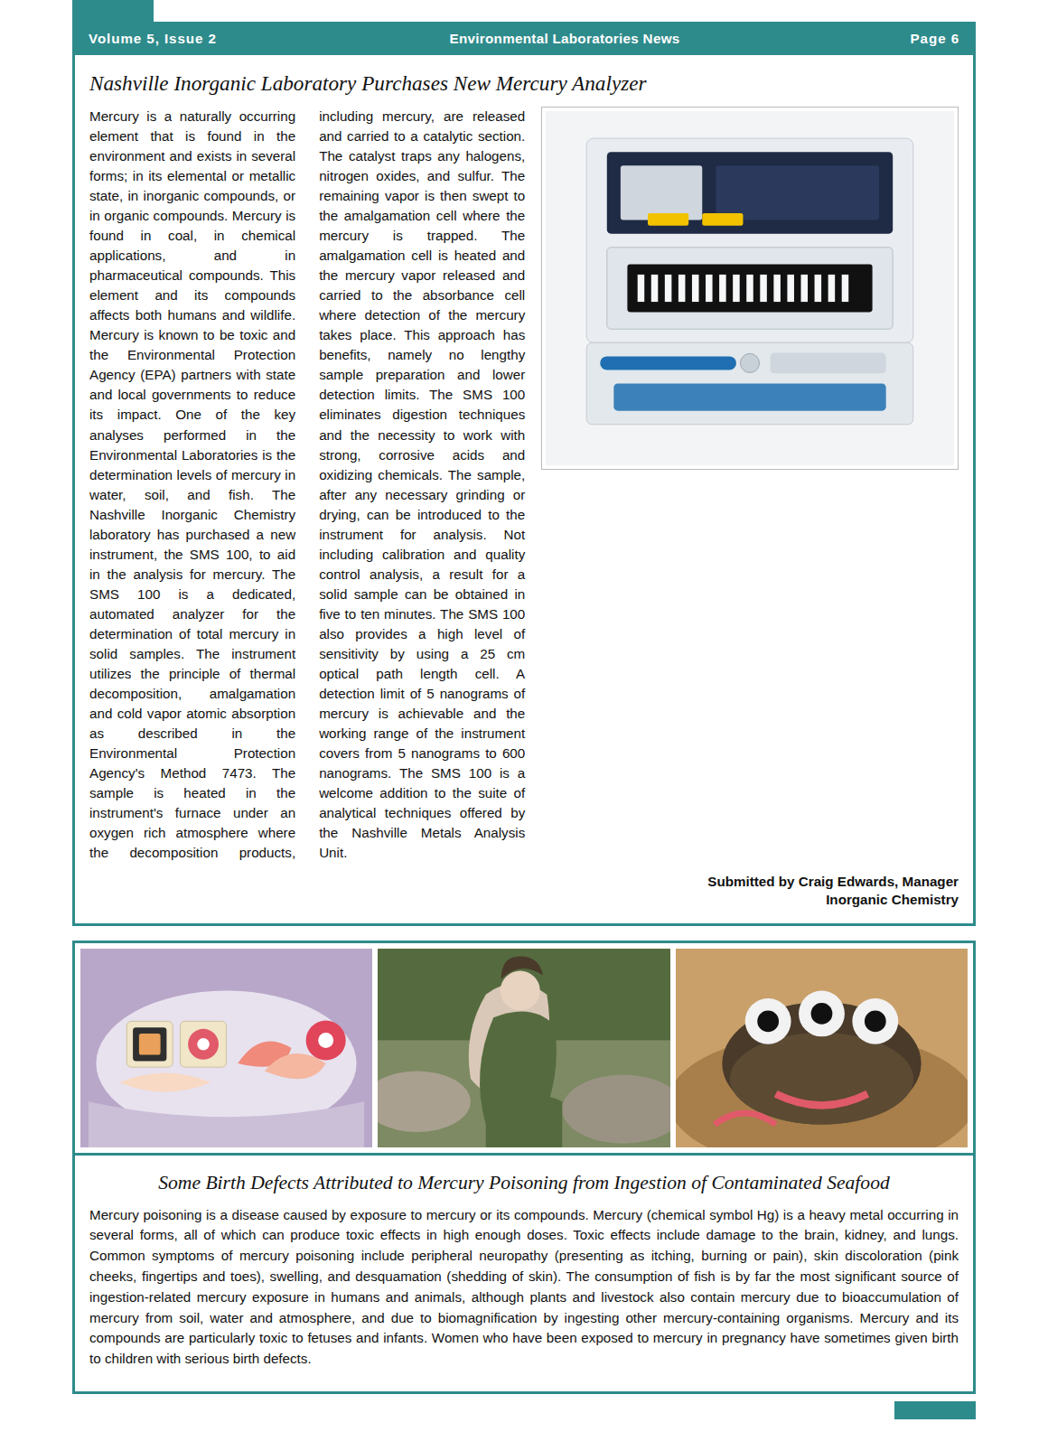Volume 5, Issue 2
Environmental Laboratories News
Page 6
Nashville Inorganic Laboratory Purchases New Mercury Analyzer
Mercury is a naturally occurring element that is found in the environment and exists in several forms; in its elemental or metallic state, in inorganic compounds, or in organic compounds. Mercury is found in coal, in chemical applications, and in pharmaceutical compounds. This element and its compounds affects both humans and wildlife. Mercury is known to be toxic and the Environmental Protection Agency (EPA) partners with state and local governments to reduce its impact. One of the key analyses performed in the Environmental Laboratories is the determination levels of mercury in water, soil, and fish. The Nashville Inorganic Chemistry laboratory has purchased a new instrument, the SMS 100, to aid in the analysis for mercury. The SMS 100 is a dedicated, automated analyzer for the determination of total mercury in solid samples. The instrument utilizes the principle of thermal decomposition, amalgamation and cold vapor atomic absorption as described in the Environmental Protection Agency's Method 7473. The sample is heated in the instrument's furnace under an oxygen rich atmosphere where the decomposition products, including mercury, are released and carried to a catalytic section. The catalyst traps any halogens, nitrogen oxides, and sulfur. The remaining vapor is then swept to the amalgamation cell where the mercury is trapped. The amalgamation cell is heated and the mercury vapor released and carried to the absorbance cell where detection of the mercury takes place. This approach has benefits, namely no lengthy sample preparation and lower detection limits. The SMS 100 eliminates digestion techniques and the necessity to work with strong, corrosive acids and oxidizing chemicals. The sample, after any necessary grinding or drying, can be introduced to the instrument for analysis. Not including calibration and quality control analysis, a result for a solid sample can be obtained in five to ten minutes. The SMS 100 also provides a high level of sensitivity by using a 25 cm optical path length cell. A detection limit of 5 nanograms of mercury is achievable and the working range of the instrument covers from 5 nanograms to 600 nanograms. The SMS 100 is a welcome addition to the suite of analytical techniques offered by the Nashville Metals Analysis Unit.
Submitted by Craig Edwards, Manager
Inorganic Chemistry
Some Birth Defects Attributed to Mercury Poisoning from Ingestion of Contaminated Seafood
Mercury poisoning is a disease caused by exposure to mercury or its compounds. Mercury (chemical symbol Hg) is a heavy metal occurring in several forms, all of which can produce toxic effects in high enough doses. Toxic effects include damage to the brain, kidney, and lungs. Common symptoms of mercury poisoning include peripheral neuropathy (presenting as itching, burning or pain), skin discoloration (pink cheeks, fingertips and toes), swelling, and desquamation (shedding of skin). The consumption of fish is by far the most significant source of ingestion-related mercury exposure in humans and animals, although plants and livestock also contain mercury due to bioaccumulation of mercury from soil, water and atmosphere, and due to biomagnification by ingesting other mercury-containing organisms. Mercury and its compounds are particularly toxic to fetuses and infants. Women who have been exposed to mercury in pregnancy have sometimes given birth to children with serious birth defects.